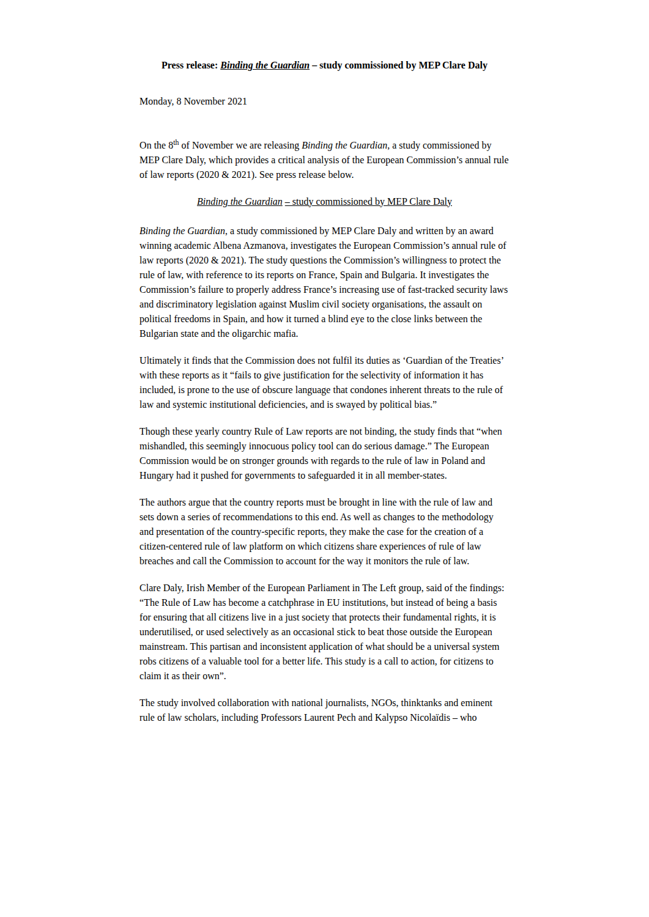Press release: Binding the Guardian – study commissioned by MEP Clare Daly
Monday, 8 November 2021
On the 8th of November we are releasing Binding the Guardian, a study commissioned by MEP Clare Daly, which provides a critical analysis of the European Commission’s annual rule of law reports (2020 & 2021). See press release below.
Binding the Guardian – study commissioned by MEP Clare Daly
Binding the Guardian, a study commissioned by MEP Clare Daly and written by an award winning academic Albena Azmanova, investigates the European Commission’s annual rule of law reports (2020 & 2021). The study questions the Commission’s willingness to protect the rule of law, with reference to its reports on France, Spain and Bulgaria. It investigates the Commission’s failure to properly address France’s increasing use of fast-tracked security laws and discriminatory legislation against Muslim civil society organisations, the assault on political freedoms in Spain, and how it turned a blind eye to the close links between the Bulgarian state and the oligarchic mafia.
Ultimately it finds that the Commission does not fulfil its duties as ‘Guardian of the Treaties’ with these reports as it “fails to give justification for the selectivity of information it has included, is prone to the use of obscure language that condones inherent threats to the rule of law and systemic institutional deficiencies, and is swayed by political bias.”
Though these yearly country Rule of Law reports are not binding, the study finds that “when mishandled, this seemingly innocuous policy tool can do serious damage.” The European Commission would be on stronger grounds with regards to the rule of law in Poland and Hungary had it pushed for governments to safeguarded it in all member-states.
The authors argue that the country reports must be brought in line with the rule of law and sets down a series of recommendations to this end. As well as changes to the methodology and presentation of the country-specific reports, they make the case for the creation of a citizen-centered rule of law platform on which citizens share experiences of rule of law breaches and call the Commission to account for the way it monitors the rule of law.
Clare Daly, Irish Member of the European Parliament in The Left group, said of the findings: “The Rule of Law has become a catchphrase in EU institutions, but instead of being a basis for ensuring that all citizens live in a just society that protects their fundamental rights, it is underutilised, or used selectively as an occasional stick to beat those outside the European mainstream. This partisan and inconsistent application of what should be a universal system robs citizens of a valuable tool for a better life. This study is a call to action, for citizens to claim it as their own”.
The study involved collaboration with national journalists, NGOs, thinktanks and eminent rule of law scholars, including Professors Laurent Pech and Kalypso Nicolaïdis – who